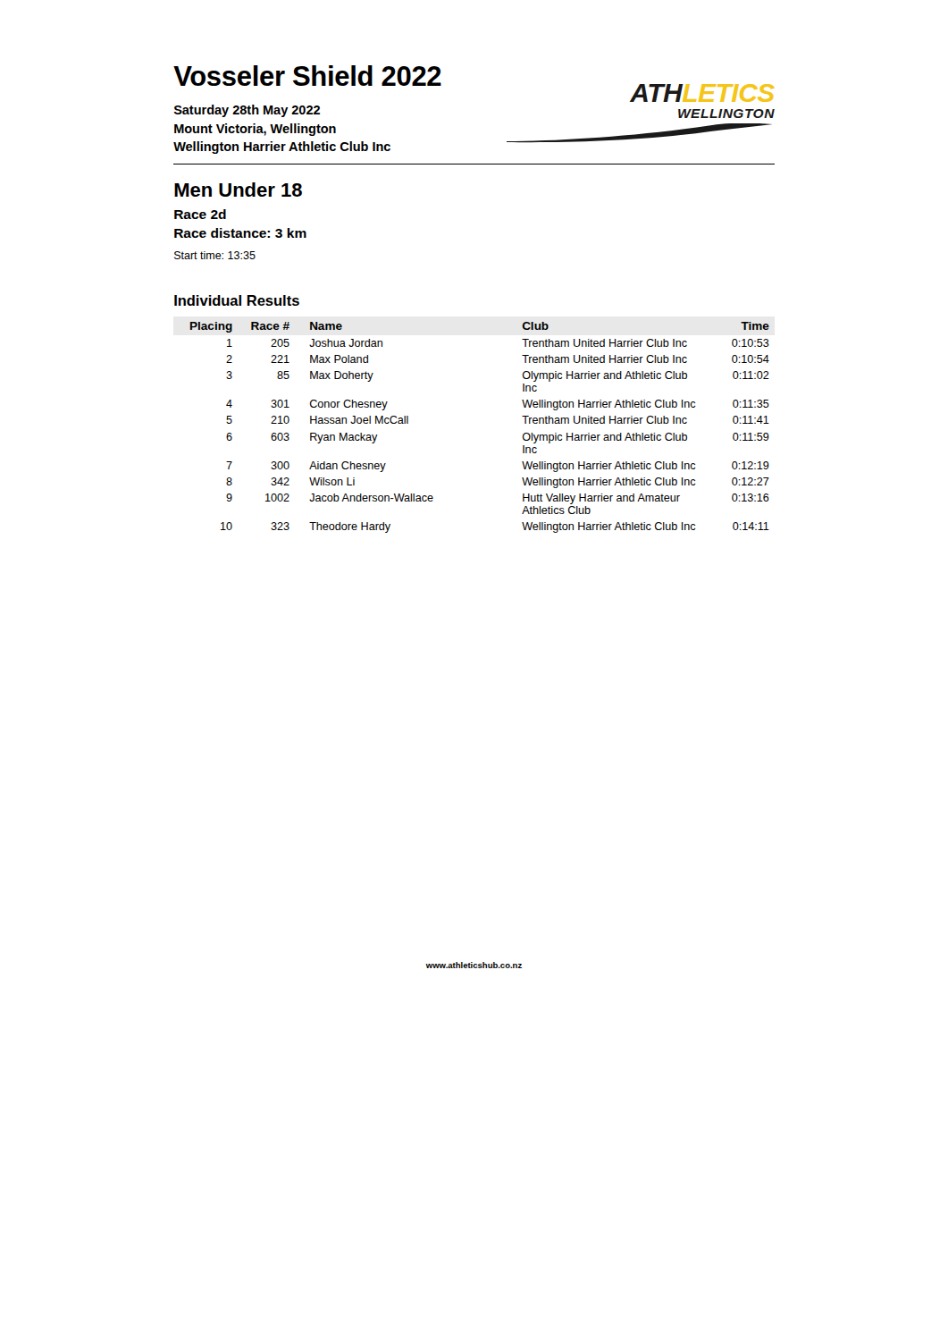Vosseler Shield 2022
Saturday 28th May 2022
Mount Victoria, Wellington
Wellington Harrier Athletic Club Inc
ATH LETICS
WELLINGTON
Men Under 18
Race 2d
Race distance: 3 km
Start time: 13:35
Individual Results
| Placing | Race # | Name | Club | Time |
| --- | --- | --- | --- | --- |
| 1 | 205 | Joshua Jordan | Trentham United Harrier Club Inc | 0:10:53 |
| 2 | 221 | Max Poland | Trentham United Harrier Club Inc | 0:10:54 |
| 3 | 85 | Max Doherty | Olympic Harrier and Athletic Club Inc | 0:11:02 |
| 4 | 301 | Conor Chesney | Wellington Harrier Athletic Club Inc | 0:11:35 |
| 5 | 210 | Hassan Joel McCall | Trentham United Harrier Club Inc | 0:11:41 |
| 6 | 603 | Ryan Mackay | Olympic Harrier and Athletic Club Inc | 0:11:59 |
| 7 | 300 | Aidan Chesney | Wellington Harrier Athletic Club Inc | 0:12:19 |
| 8 | 342 | Wilson Li | Wellington Harrier Athletic Club Inc | 0:12:27 |
| 9 | 1002 | Jacob Anderson-Wallace | Hutt Valley Harrier and Amateur Athletics Club | 0:13:16 |
| 10 | 323 | Theodore Hardy | Wellington Harrier Athletic Club Inc | 0:14:11 |
www.athleticshub.co.nz